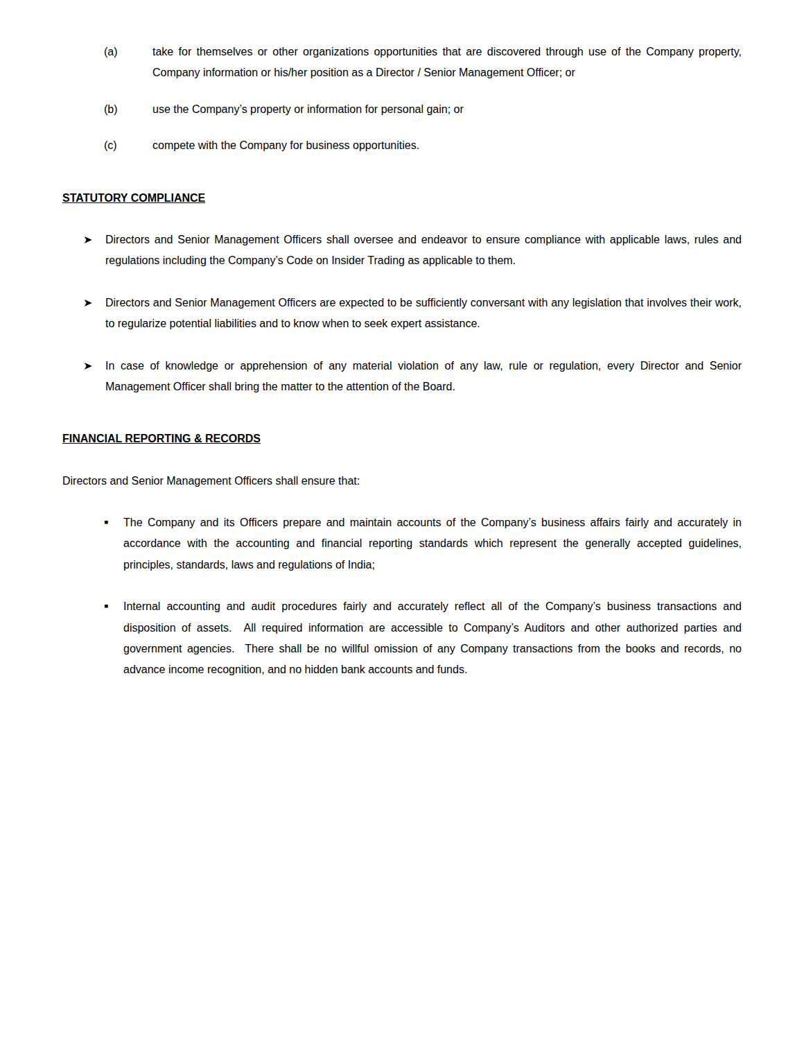(a) take for themselves or other organizations opportunities that are discovered through use of the Company property, Company information or his/her position as a Director / Senior Management Officer; or
(b) use the Company’s property or information for personal gain; or
(c) compete with the Company for business opportunities.
STATUTORY COMPLIANCE
Directors and Senior Management Officers shall oversee and endeavor to ensure compliance with applicable laws, rules and regulations including the Company’s Code on Insider Trading as applicable to them.
Directors and Senior Management Officers are expected to be sufficiently conversant with any legislation that involves their work, to regularize potential liabilities and to know when to seek expert assistance.
In case of knowledge or apprehension of any material violation of any law, rule or regulation, every Director and Senior Management Officer shall bring the matter to the attention of the Board.
FINANCIAL REPORTING & RECORDS
Directors and Senior Management Officers shall ensure that:
The Company and its Officers prepare and maintain accounts of the Company’s business affairs fairly and accurately in accordance with the accounting and financial reporting standards which represent the generally accepted guidelines, principles, standards, laws and regulations of India;
Internal accounting and audit procedures fairly and accurately reflect all of the Company’s business transactions and disposition of assets. All required information are accessible to Company’s Auditors and other authorized parties and government agencies. There shall be no willful omission of any Company transactions from the books and records, no advance income recognition, and no hidden bank accounts and funds.